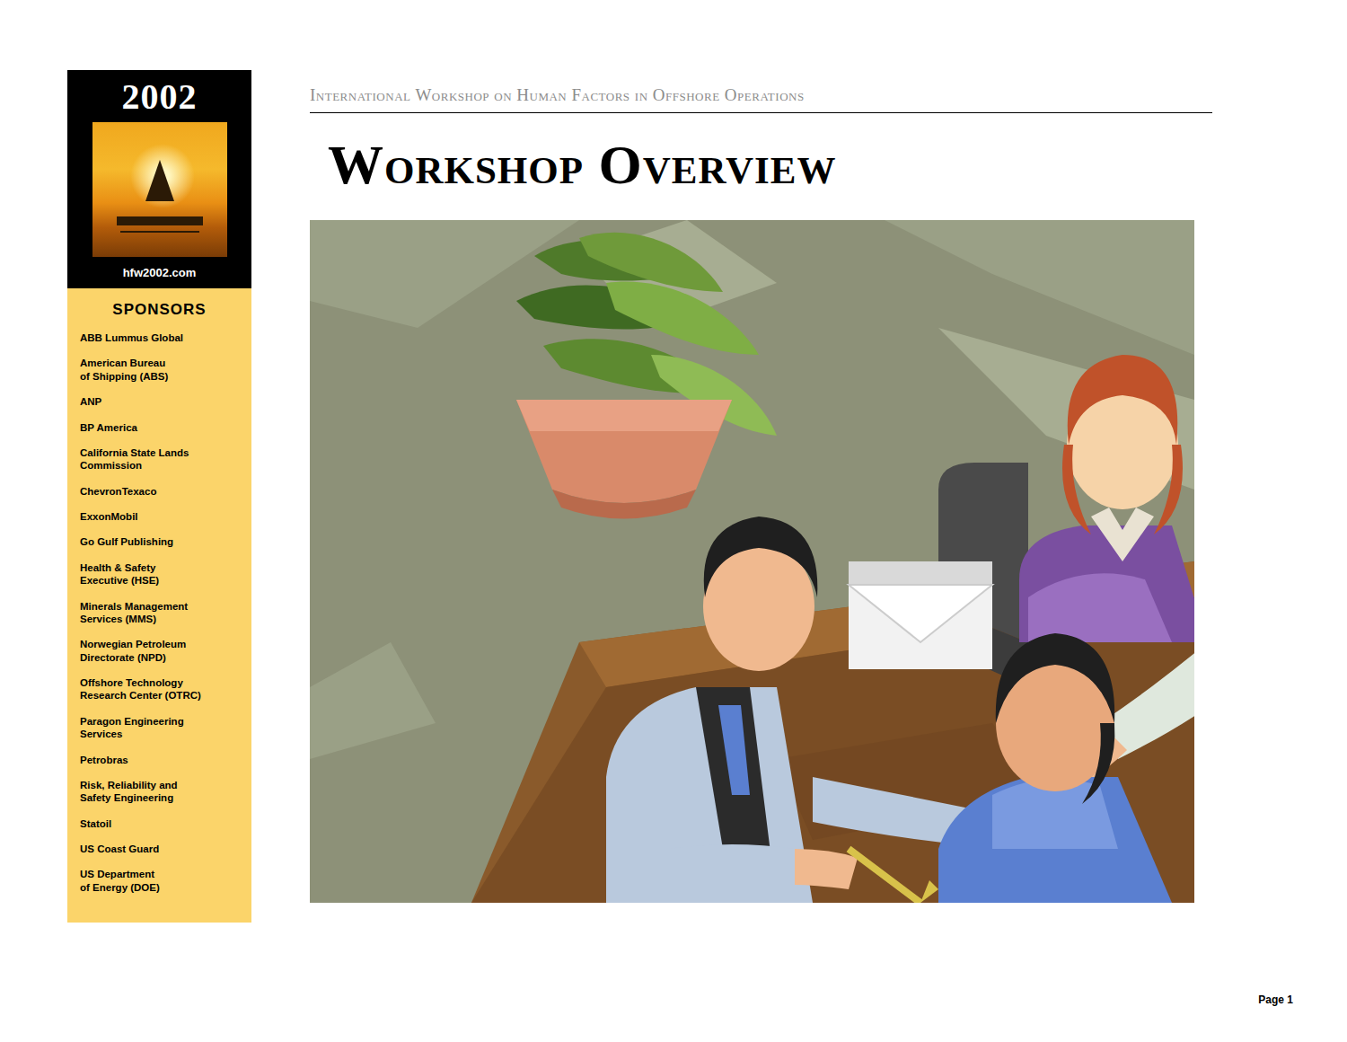2002
hfw2002.com
SPONSORS
ABB Lummus Global
American Bureau
of Shipping (ABS)
ANP
BP America
California State Lands
Commission
ChevronTexaco
ExxonMobil
Go Gulf Publishing
Health & Safety
Executive (HSE)
Minerals Management
Services (MMS)
Norwegian Petroleum
Directorate (NPD)
Offshore Technology
Research Center (OTRC)
Paragon Engineering
Services
Petrobras
Risk, Reliability and
Safety Engineering
Statoil
US Coast Guard
US Department
of Energy (DOE)
International Workshop on Human Factors in Offshore Operations
Workshop Overview
Page 1